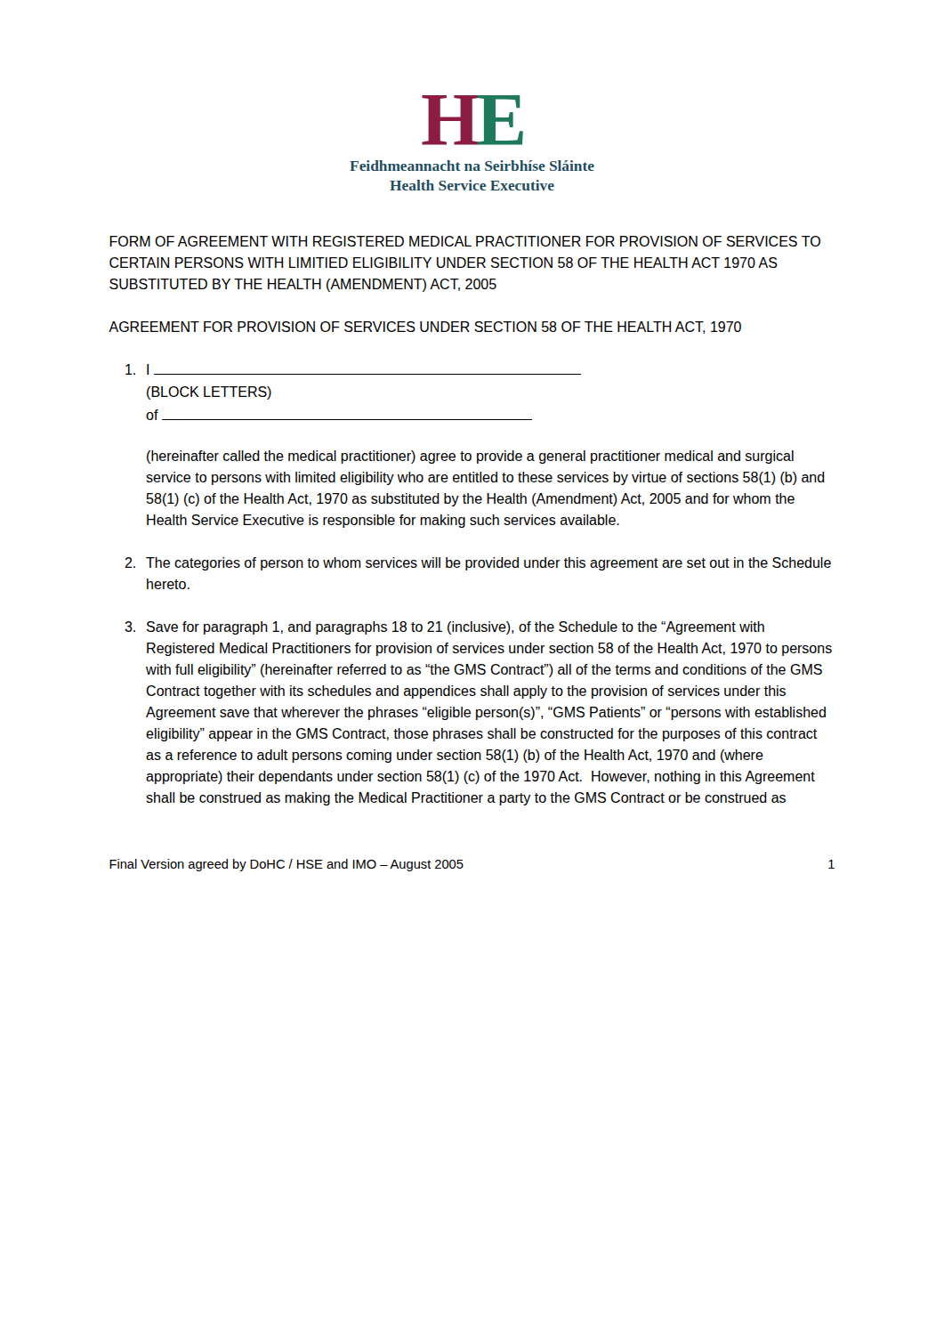HE
Feidhmeannacht na Seirbhíse Sláinte Health Service Executive
FORM OF AGREEMENT WITH REGISTERED MEDICAL PRACTITIONER FOR PROVISION OF SERVICES TO CERTAIN PERSONS WITH LIMITIED ELIGIBILITY UNDER SECTION 58 OF THE HEALTH ACT 1970 AS SUBSTITUTED BY THE HEALTH (AMENDMENT) ACT, 2005
AGREEMENT FOR PROVISION OF SERVICES UNDER SECTION 58 OF THE HEALTH ACT, 1970
I (BLOCK LETTERS) of
(hereinafter called the medical practitioner) agree to provide a general practitioner medical and surgical service to persons with limited eligibility who are entitled to these services by virtue of sections 58(1) (b) and 58(1) (c) of the Health Act, 1970 as substituted by the Health (Amendment) Act, 2005 and for whom the Health Service Executive is responsible for making such services available.
The categories of person to whom services will be provided under this agreement are set out in the Schedule hereto.
Save for paragraph 1, and paragraphs 18 to 21 (inclusive), of the Schedule to the “Agreement with Registered Medical Practitioners for provision of services under section 58 of the Health Act, 1970 to persons with full eligibility” (hereinafter referred to as “the GMS Contract”) all of the terms and conditions of the GMS Contract together with its schedules and appendices shall apply to the provision of services under this Agreement save that wherever the phrases “eligible person(s)”, “GMS Patients” or “persons with established eligibility” appear in the GMS Contract, those phrases shall be constructed for the purposes of this contract as a reference to adult persons coming under section 58(1) (b) of the Health Act, 1970 and (where appropriate) their dependants under section 58(1) (c) of the 1970 Act. However, nothing in this Agreement shall be construed as making the Medical Practitioner a party to the GMS Contract or be construed as
Final Version agreed by DoHC / HSE and IMO – August 2005 1